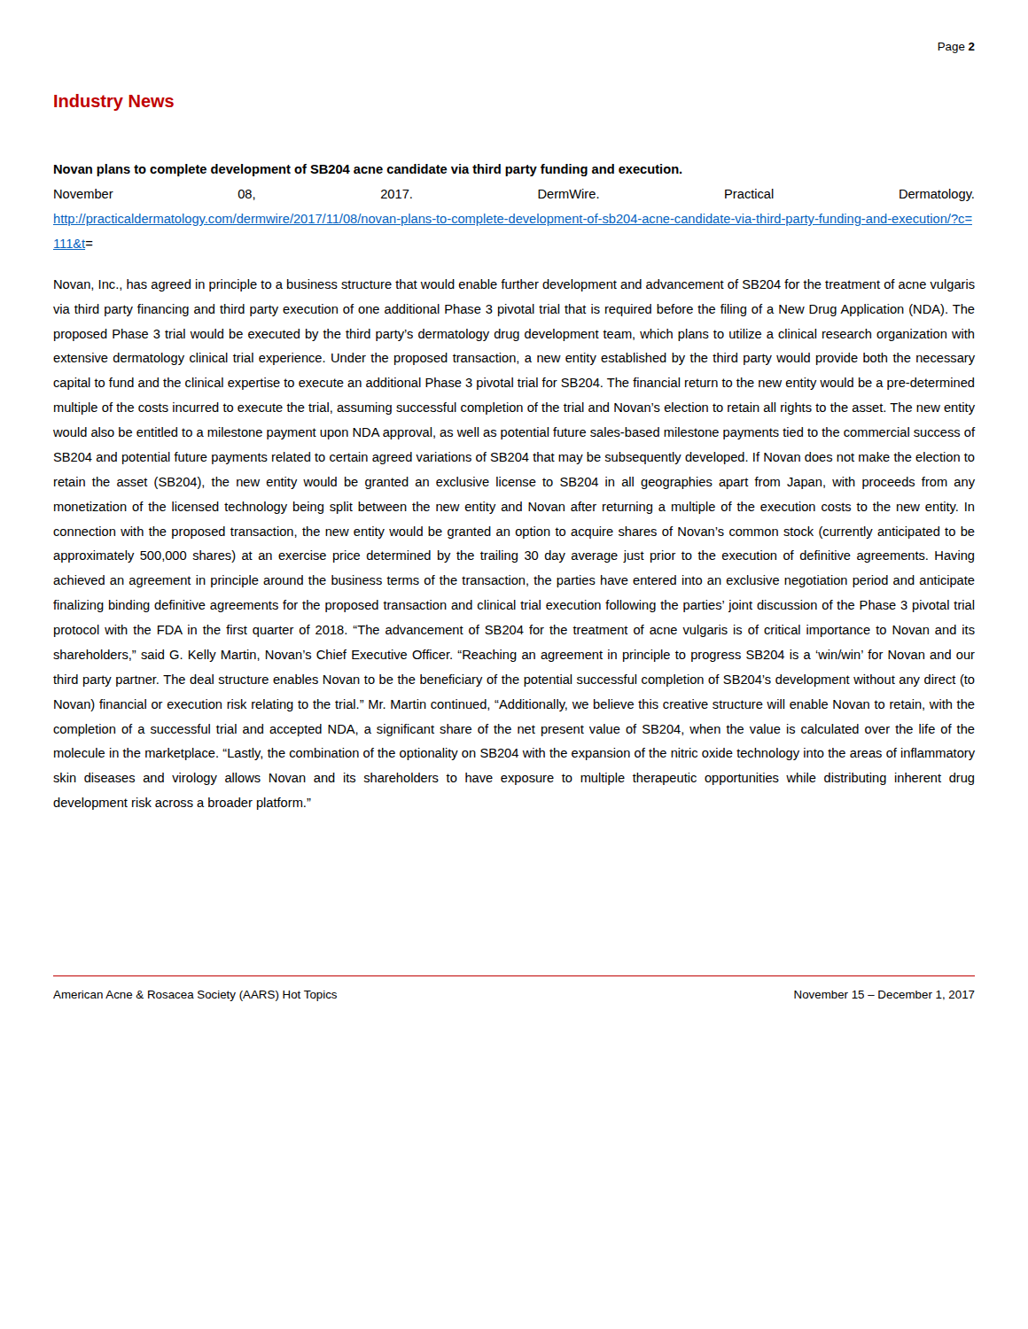Page 2
Industry News
Novan plans to complete development of SB204 acne candidate via third party funding and execution.
November 08, 2017. DermWire. Practical Dermatology.
http://practicaldermatology.com/dermwire/2017/11/08/novan-plans-to-complete-development-of-sb204-acne-candidate-via-third-party-funding-and-execution/?c=111&t=
Novan, Inc., has agreed in principle to a business structure that would enable further development and advancement of SB204 for the treatment of acne vulgaris via third party financing and third party execution of one additional Phase 3 pivotal trial that is required before the filing of a New Drug Application (NDA). The proposed Phase 3 trial would be executed by the third party’s dermatology drug development team, which plans to utilize a clinical research organization with extensive dermatology clinical trial experience. Under the proposed transaction, a new entity established by the third party would provide both the necessary capital to fund and the clinical expertise to execute an additional Phase 3 pivotal trial for SB204. The financial return to the new entity would be a pre-determined multiple of the costs incurred to execute the trial, assuming successful completion of the trial and Novan’s election to retain all rights to the asset. The new entity would also be entitled to a milestone payment upon NDA approval, as well as potential future sales-based milestone payments tied to the commercial success of SB204 and potential future payments related to certain agreed variations of SB204 that may be subsequently developed. If Novan does not make the election to retain the asset (SB204), the new entity would be granted an exclusive license to SB204 in all geographies apart from Japan, with proceeds from any monetization of the licensed technology being split between the new entity and Novan after returning a multiple of the execution costs to the new entity. In connection with the proposed transaction, the new entity would be granted an option to acquire shares of Novan’s common stock (currently anticipated to be approximately 500,000 shares) at an exercise price determined by the trailing 30 day average just prior to the execution of definitive agreements. Having achieved an agreement in principle around the business terms of the transaction, the parties have entered into an exclusive negotiation period and anticipate finalizing binding definitive agreements for the proposed transaction and clinical trial execution following the parties’ joint discussion of the Phase 3 pivotal trial protocol with the FDA in the first quarter of 2018. “The advancement of SB204 for the treatment of acne vulgaris is of critical importance to Novan and its shareholders,” said G. Kelly Martin, Novan’s Chief Executive Officer. “Reaching an agreement in principle to progress SB204 is a ‘win/win’ for Novan and our third party partner. The deal structure enables Novan to be the beneficiary of the potential successful completion of SB204’s development without any direct (to Novan) financial or execution risk relating to the trial.” Mr. Martin continued, “Additionally, we believe this creative structure will enable Novan to retain, with the completion of a successful trial and accepted NDA, a significant share of the net present value of SB204, when the value is calculated over the life of the molecule in the marketplace. “Lastly, the combination of the optionality on SB204 with the expansion of the nitric oxide technology into the areas of inflammatory skin diseases and virology allows Novan and its shareholders to have exposure to multiple therapeutic opportunities while distributing inherent drug development risk across a broader platform.”
American Acne & Rosacea Society (AARS) Hot Topics November 15 – December 1, 2017